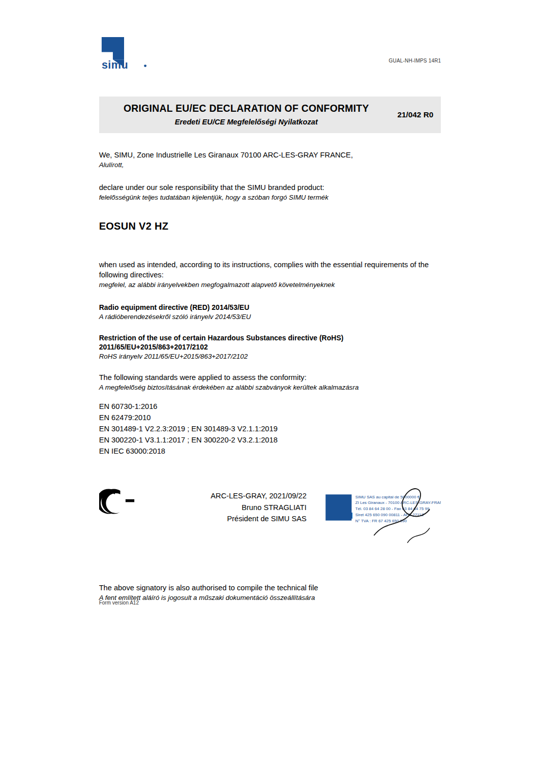GUAL-NH-IMPS 14R1
ORIGINAL EU/EC DECLARATION OF CONFORMITY
Eredeti EU/CE Megfelelőségi Nyilatkozat
21/042 R0
We, SIMU, Zone Industrielle Les Giranaux 70100 ARC-LES-GRAY FRANCE, Alulírott,
declare under our sole responsibility that the SIMU branded product: felelősségünk teljes tudatában kijelentjük, hogy a szóban forgó SIMU termék
EOSUN V2 HZ
when used as intended, according to its instructions, complies with the essential requirements of the following directives: megfelel, az alábbi irányelvekben megfogalmazott alapvető követelményeknek
Radio equipment directive (RED) 2014/53/EU A rádióberendezésekről szóló irányelv 2014/53/EU
Restriction of the use of certain Hazardous Substances directive (RoHS) 2011/65/EU+2015/863+2017/2102 RoHS irányelv 2011/65/EU+2015/863+2017/2102
The following standards were applied to assess the conformity: A megfelelőség biztosításának érdekében az alábbi szabványok kerültek alkalmazásra
EN 60730‑1:2016
EN 62479:2010
EN 301489‑1 V2.2.3:2019 ; EN 301489‑3 V2.1.1:2019
EN 300220‑1 V3.1.1:2017 ; EN 300220‑2 V3.2.1:2018
EN IEC 63000:2018
ARC-LES-GRAY, 2021/09/22
Bruno STRAGLIATI
Président de SIMU SAS
The above signatory is also authorised to compile the technical file A fent említett aláíró is jogosult a műszaki dokumentáció összeállítására
Form version A12